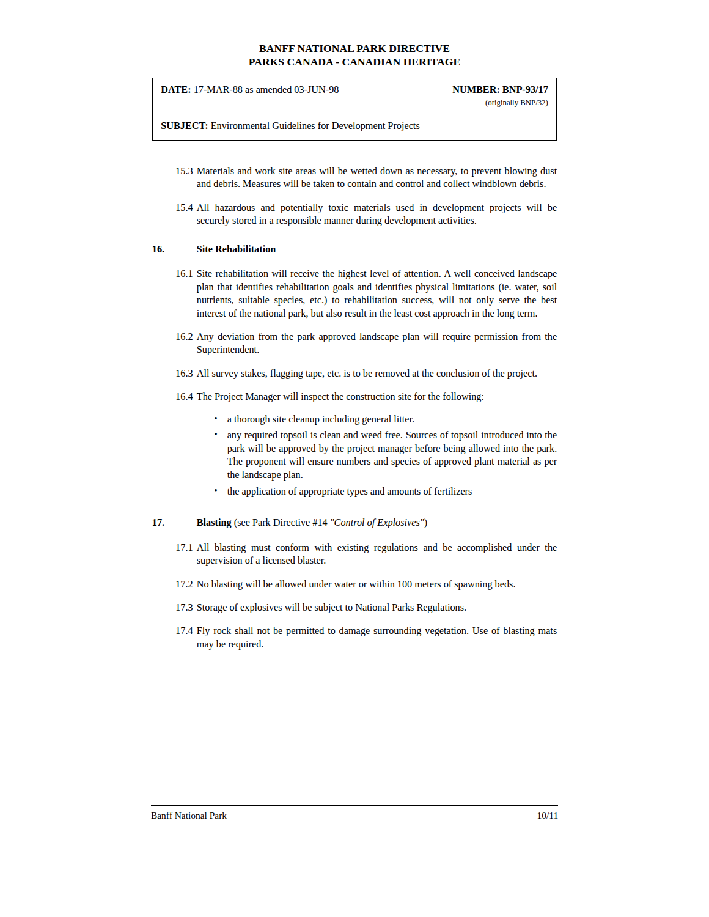BANFF NATIONAL PARK DIRECTIVE PARKS CANADA - CANADIAN HERITAGE
DATE: 17-MAR-88 as amended 03-JUN-98
NUMBER: BNP-93/17 (originally BNP/32)
SUBJECT: Environmental Guidelines for Development Projects
15.3
Materials and work site areas will be wetted down as necessary, to prevent blowing dust and debris. Measures will be taken to contain and control and collect windblown debris.
15.4
All hazardous and potentially toxic materials used in development projects will be securely stored in a responsible manner during development activities.
16.
Site Rehabilitation
16.1
Site rehabilitation will receive the highest level of attention. A well conceived landscape plan that identifies rehabilitation goals and identifies physical limitations (ie. water, soil nutrients, suitable species, etc.) to rehabilitation success, will not only serve the best interest of the national park, but also result in the least cost approach in the long term.
16.2
Any deviation from the park approved landscape plan will require permission from the Superintendent.
16.3
All survey stakes, flagging tape, etc. is to be removed at the conclusion of the project.
16.4
The Project Manager will inspect the construction site for the following:
a thorough site cleanup including general litter.
any required topsoil is clean and weed free. Sources of topsoil introduced into the park will be approved by the project manager before being allowed into the park. The proponent will ensure numbers and species of approved plant material as per the landscape plan.
the application of appropriate types and amounts of fertilizers
17.
Blasting (see Park Directive #14 "Control of Explosives")
17.1
All blasting must conform with existing regulations and be accomplished under the supervision of a licensed blaster.
17.2
No blasting will be allowed under water or within 100 meters of spawning beds.
17.3
Storage of explosives will be subject to National Parks Regulations.
17.4
Fly rock shall not be permitted to damage surrounding vegetation. Use of blasting mats may be required.
Banff National Park
10/11